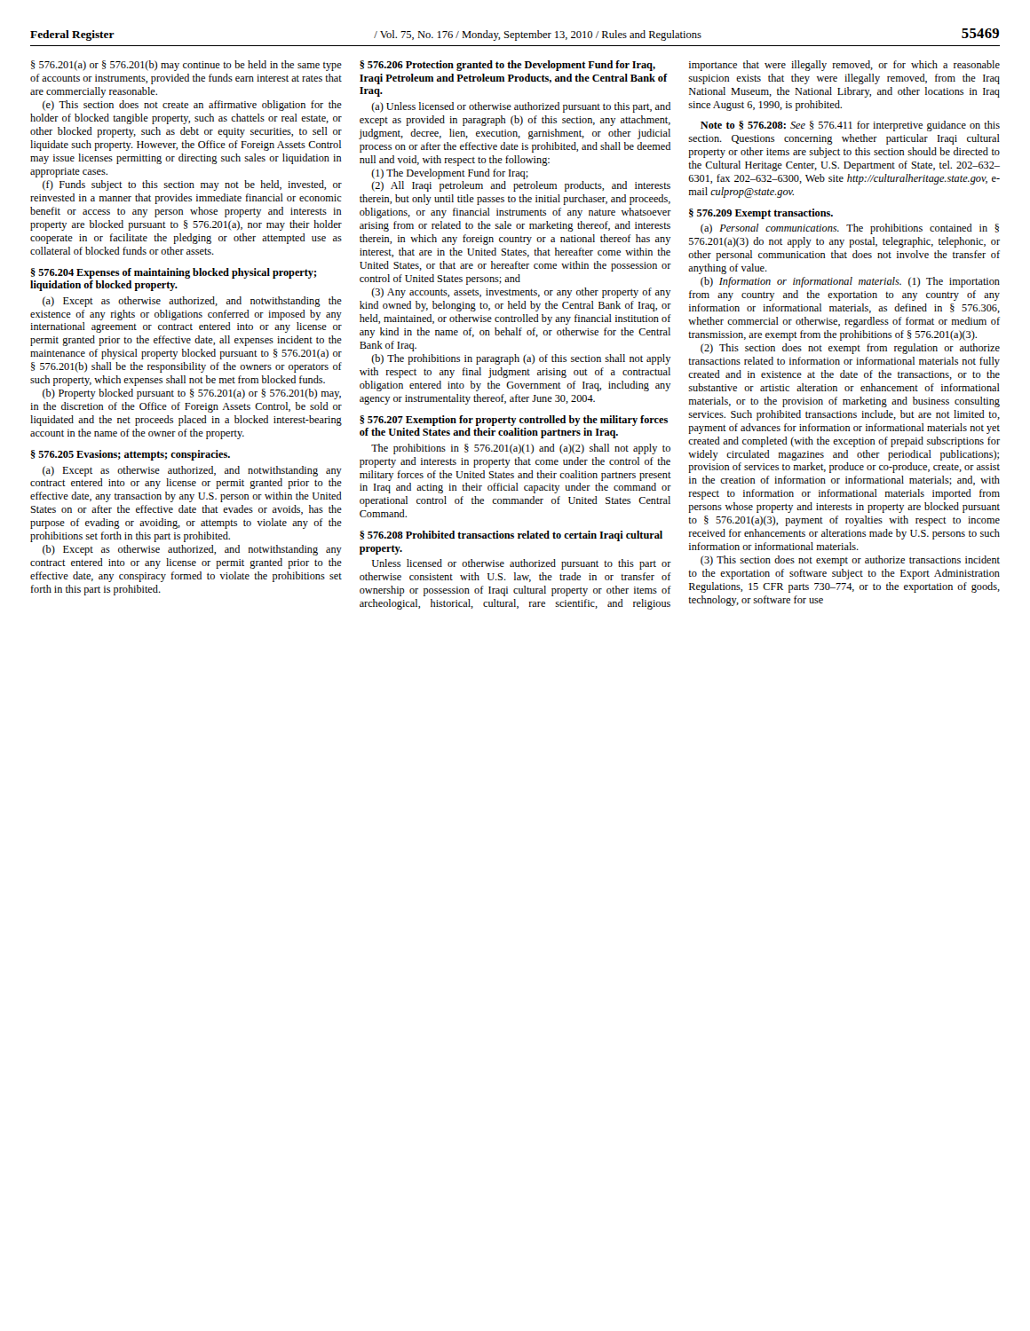Federal Register
/ Vol. 75, No. 176 / Monday, September 13, 2010 / Rules and Regulations
55469
§ 576.201(a) or § 576.201(b) may continue to be held in the same type of accounts or instruments, provided the funds earn interest at rates that are commercially reasonable.
(e) This section does not create an affirmative obligation for the holder of blocked tangible property, such as chattels or real estate, or other blocked property, such as debt or equity securities, to sell or liquidate such property. However, the Office of Foreign Assets Control may issue licenses permitting or directing such sales or liquidation in appropriate cases.
(f) Funds subject to this section may not be held, invested, or reinvested in a manner that provides immediate financial or economic benefit or access to any person whose property and interests in property are blocked pursuant to § 576.201(a), nor may their holder cooperate in or facilitate the pledging or other attempted use as collateral of blocked funds or other assets.
§ 576.204 Expenses of maintaining blocked physical property; liquidation of blocked property.
(a) Except as otherwise authorized, and notwithstanding the existence of any rights or obligations conferred or imposed by any international agreement or contract entered into or any license or permit granted prior to the effective date, all expenses incident to the maintenance of physical property blocked pursuant to § 576.201(a) or § 576.201(b) shall be the responsibility of the owners or operators of such property, which expenses shall not be met from blocked funds.
(b) Property blocked pursuant to § 576.201(a) or § 576.201(b) may, in the discretion of the Office of Foreign Assets Control, be sold or liquidated and the net proceeds placed in a blocked interest-bearing account in the name of the owner of the property.
§ 576.205 Evasions; attempts; conspiracies.
(a) Except as otherwise authorized, and notwithstanding any contract entered into or any license or permit granted prior to the effective date, any transaction by any U.S. person or within the United States on or after the effective date that evades or avoids, has the purpose of evading or avoiding, or attempts to violate any of the prohibitions set forth in this part is prohibited.
(b) Except as otherwise authorized, and notwithstanding any contract entered into or any license or permit granted prior to the effective date, any conspiracy formed to violate the prohibitions set forth in this part is prohibited.
§ 576.206 Protection granted to the Development Fund for Iraq, Iraqi Petroleum and Petroleum Products, and the Central Bank of Iraq.
(a) Unless licensed or otherwise authorized pursuant to this part, and except as provided in paragraph (b) of this section, any attachment, judgment, decree, lien, execution, garnishment, or other judicial process on or after the effective date is prohibited, and shall be deemed null and void, with respect to the following:
(1) The Development Fund for Iraq;
(2) All Iraqi petroleum and petroleum products, and interests therein, but only until title passes to the initial purchaser, and proceeds, obligations, or any financial instruments of any nature whatsoever arising from or related to the sale or marketing thereof, and interests therein, in which any foreign country or a national thereof has any interest, that are in the United States, that hereafter come within the United States, or that are or hereafter come within the possession or control of United States persons; and
(3) Any accounts, assets, investments, or any other property of any kind owned by, belonging to, or held by the Central Bank of Iraq, or held, maintained, or otherwise controlled by any financial institution of any kind in the name of, on behalf of, or otherwise for the Central Bank of Iraq.
(b) The prohibitions in paragraph (a) of this section shall not apply with respect to any final judgment arising out of a contractual obligation entered into by the Government of Iraq, including any agency or instrumentality thereof, after June 30, 2004.
§ 576.207 Exemption for property controlled by the military forces of the United States and their coalition partners in Iraq.
The prohibitions in § 576.201(a)(1) and (a)(2) shall not apply to property and interests in property that come under the control of the military forces of the United States and their coalition partners present in Iraq and acting in their official capacity under the command or operational control of the commander of United States Central Command.
§ 576.208 Prohibited transactions related to certain Iraqi cultural property.
Unless licensed or otherwise authorized pursuant to this part or otherwise consistent with U.S. law, the trade in or transfer of ownership or possession of Iraqi cultural property or other items of archeological, historical, cultural, rare scientific, and religious importance that were illegally removed, or for which a reasonable suspicion exists that they were illegally removed, from the Iraq National Museum, the National Library, and other locations in Iraq since August 6, 1990, is prohibited.
Note to § 576.208: See § 576.411 for interpretive guidance on this section. Questions concerning whether particular Iraqi cultural property or other items are subject to this section should be directed to the Cultural Heritage Center, U.S. Department of State, tel. 202–632–6301, fax 202–632–6300, Web site http://culturalheritage.state.gov, e-mail culprop@state.gov.
§ 576.209 Exempt transactions.
(a) Personal communications. The prohibitions contained in § 576.201(a)(3) do not apply to any postal, telegraphic, telephonic, or other personal communication that does not involve the transfer of anything of value.
(b) Information or informational materials. (1) The importation from any country and the exportation to any country of any information or informational materials, as defined in § 576.306, whether commercial or otherwise, regardless of format or medium of transmission, are exempt from the prohibitions of § 576.201(a)(3).
(2) This section does not exempt from regulation or authorize transactions related to information or informational materials not fully created and in existence at the date of the transactions, or to the substantive or artistic alteration or enhancement of informational materials, or to the provision of marketing and business consulting services. Such prohibited transactions include, but are not limited to, payment of advances for information or informational materials not yet created and completed (with the exception of prepaid subscriptions for widely circulated magazines and other periodical publications); provision of services to market, produce or co-produce, create, or assist in the creation of information or informational materials; and, with respect to information or informational materials imported from persons whose property and interests in property are blocked pursuant to § 576.201(a)(3), payment of royalties with respect to income received for enhancements or alterations made by U.S. persons to such information or informational materials.
(3) This section does not exempt or authorize transactions incident to the exportation of software subject to the Export Administration Regulations, 15 CFR parts 730–774, or to the exportation of goods, technology, or software for use